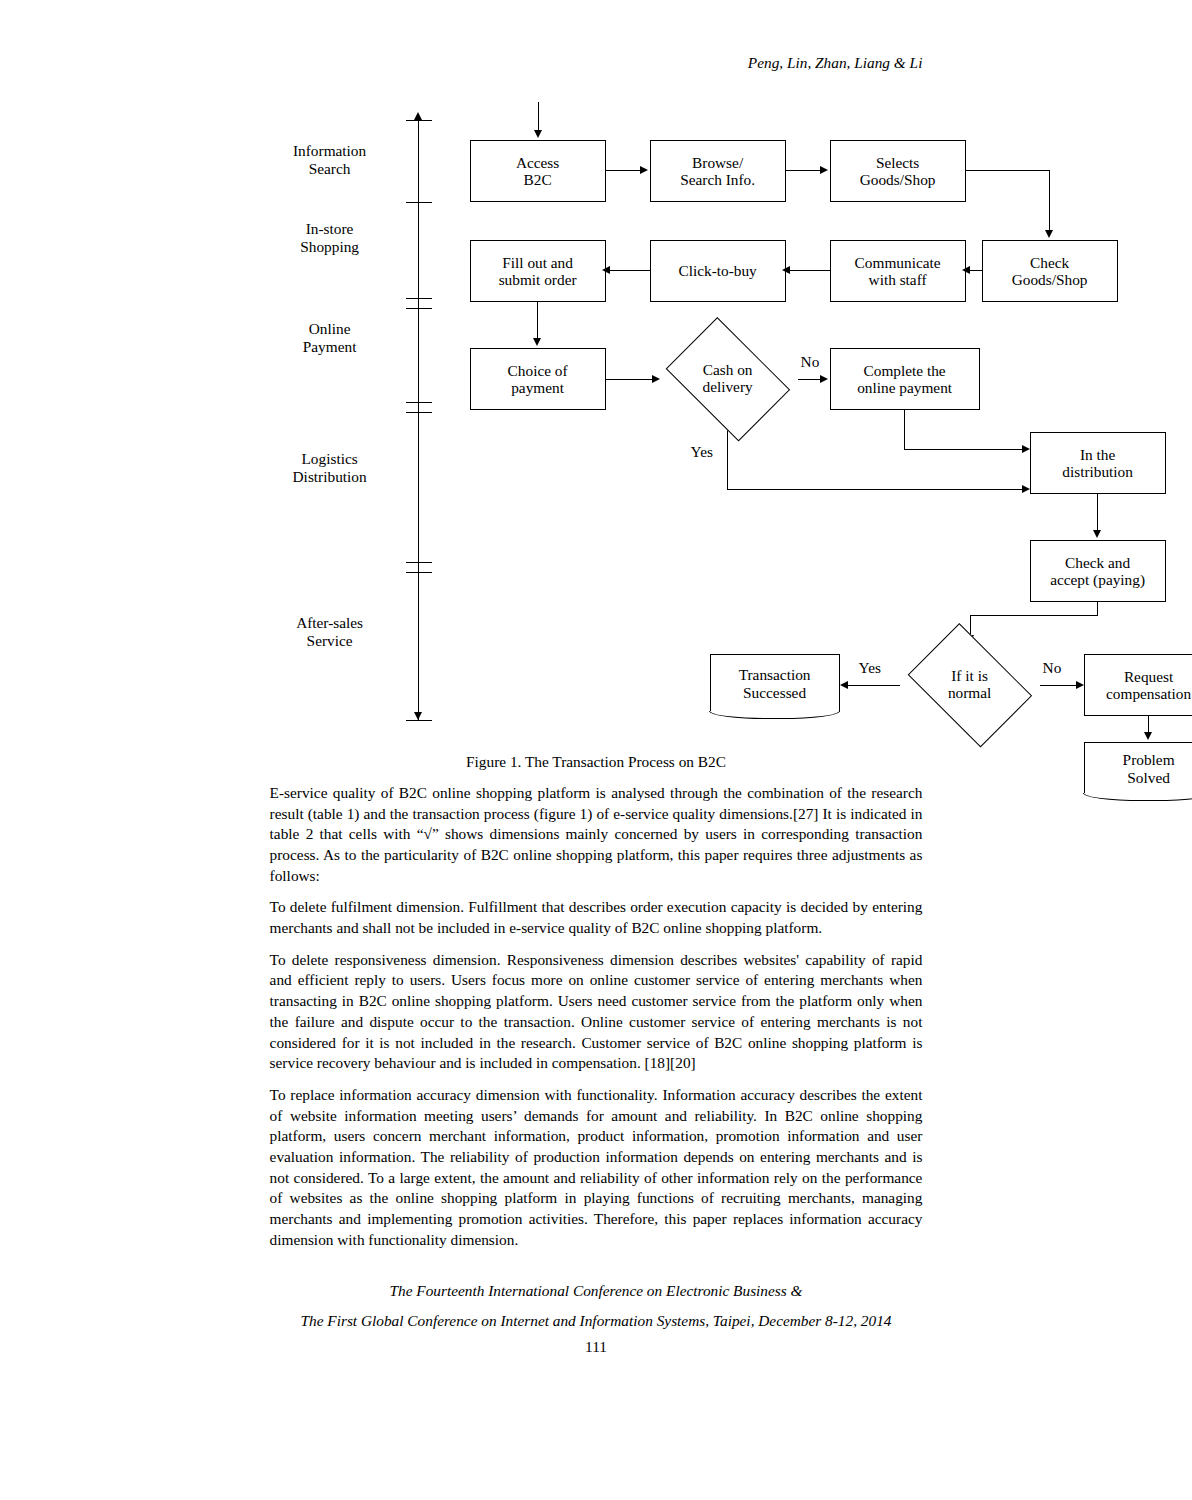Peng, Lin, Zhan, Liang & Li
Information
Search
In-store
Shopping
Online
Payment
Logistics
Distribution
After-sales
Service
Access
B2C
Browse/
Search Info.
Selects
Goods/Shop
Fill out and
submit order
Click-to-buy
Communicate
with staff
Check
Goods/Shop
Choice of
payment
Cash on
delivery
Complete the
online payment
No
Yes
In the
distribution
Check and
accept (paying)
If it is
normal
Yes
Transaction
Successed
No
Request
compensation
Problem
Solved
Figure 1. The Transaction Process on B2C
E-service quality of B2C online shopping platform is analysed through the combination of the research result (table 1) and the transaction process (figure 1) of e-service quality dimensions.[27] It is indicated in table 2 that cells with “√” shows dimensions mainly concerned by users in corresponding transaction process. As to the particularity of B2C online shopping platform, this paper requires three adjustments as follows:
To delete fulfilment dimension. Fulfillment that describes order execution capacity is decided by entering merchants and shall not be included in e-service quality of B2C online shopping platform.
To delete responsiveness dimension. Responsiveness dimension describes websites' capability of rapid and efficient reply to users. Users focus more on online customer service of entering merchants when transacting in B2C online shopping platform. Users need customer service from the platform only when the failure and dispute occur to the transaction. Online customer service of entering merchants is not considered for it is not included in the research. Customer service of B2C online shopping platform is service recovery behaviour and is included in compensation. [18][20]
To replace information accuracy dimension with functionality. Information accuracy describes the extent of website information meeting users’ demands for amount and reliability. In B2C online shopping platform, users concern merchant information, product information, promotion information and user evaluation information. The reliability of production information depends on entering merchants and is not considered. To a large extent, the amount and reliability of other information rely on the performance of websites as the online shopping platform in playing functions of recruiting merchants, managing merchants and implementing promotion activities. Therefore, this paper replaces information accuracy dimension with functionality dimension.
The Fourteenth International Conference on Electronic Business &
The First Global Conference on Internet and Information Systems, Taipei, December 8-12, 2014
111